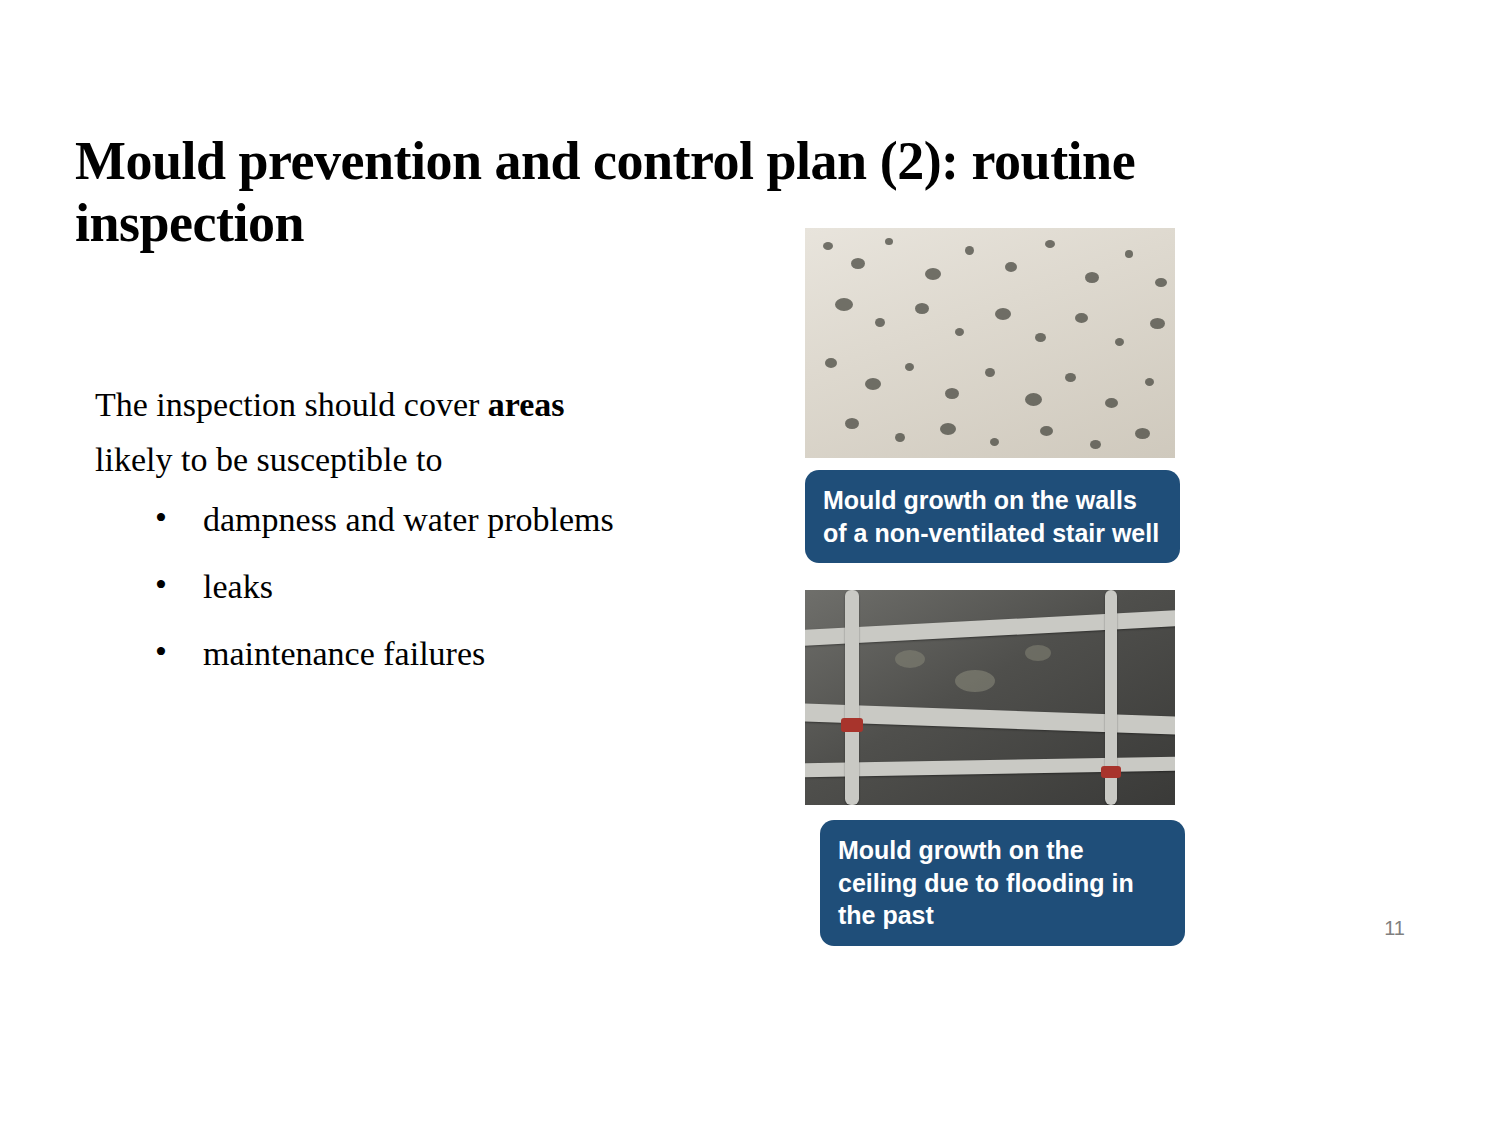Mould prevention and control plan (2): routine inspection
The inspection should cover areas
likely to be susceptible to
dampness and water problems
leaks
maintenance failures
Mould growth on the walls of a non-ventilated stair well
Mould growth on the ceiling due to flooding in the past
11